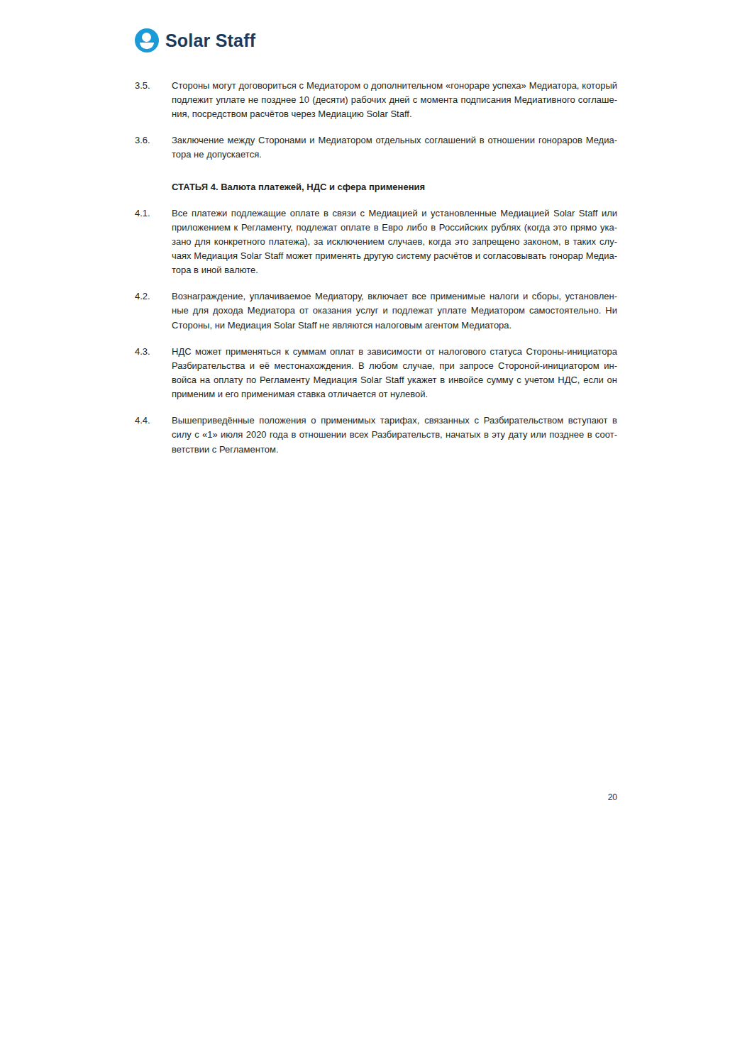Solar Staff
3.5.
Стороны могут договориться с Медиатором о дополнительном «гонораре успеха» Медиатора, который подлежит уплате не позднее 10 (десяти) рабочих дней с момента подписания Медиативного соглашения, посредством расчётов через Медиацию Solar Staff.
3.6.
Заключение между Сторонами и Медиатором отдельных соглашений в отношении гонораров Медиатора не допускается.
СТАТЬЯ 4. Валюта платежей, НДС и сфера применения
4.1.
Все платежи подлежащие оплате в связи с Медиацией и установленные Медиацией Solar Staff или приложением к Регламенту, подлежат оплате в Евро либо в Российских рублях (когда это прямо указано для конкретного платежа), за исключением случаев, когда это запрещено законом, в таких случаях Медиация Solar Staff может применять другую систему расчётов и согласовывать гонорар Медиатора в иной валюте.
4.2.
Вознаграждение, уплачиваемое Медиатору, включает все применимые налоги и сборы, установленные для дохода Медиатора от оказания услуг и подлежат уплате Медиатором самостоятельно. Ни Стороны, ни Медиация Solar Staff не являются налоговым агентом Медиатора.
4.3.
НДС может применяться к суммам оплат в зависимости от налогового статуса Стороны-инициатора Разбирательства и её местонахождения. В любом случае, при запросе Стороной-инициатором инвойса на оплату по Регламенту Медиация Solar Staff укажет в инвойсе сумму с учетом НДС, если он применим и его применимая ставка отличается от нулевой.
4.4.
Вышеприведённые положения о применимых тарифах, связанных с Разбирательством вступают в силу с «1» июля 2020 года в отношении всех Разбирательств, начатых в эту дату или позднее в соответствии с Регламентом.
20